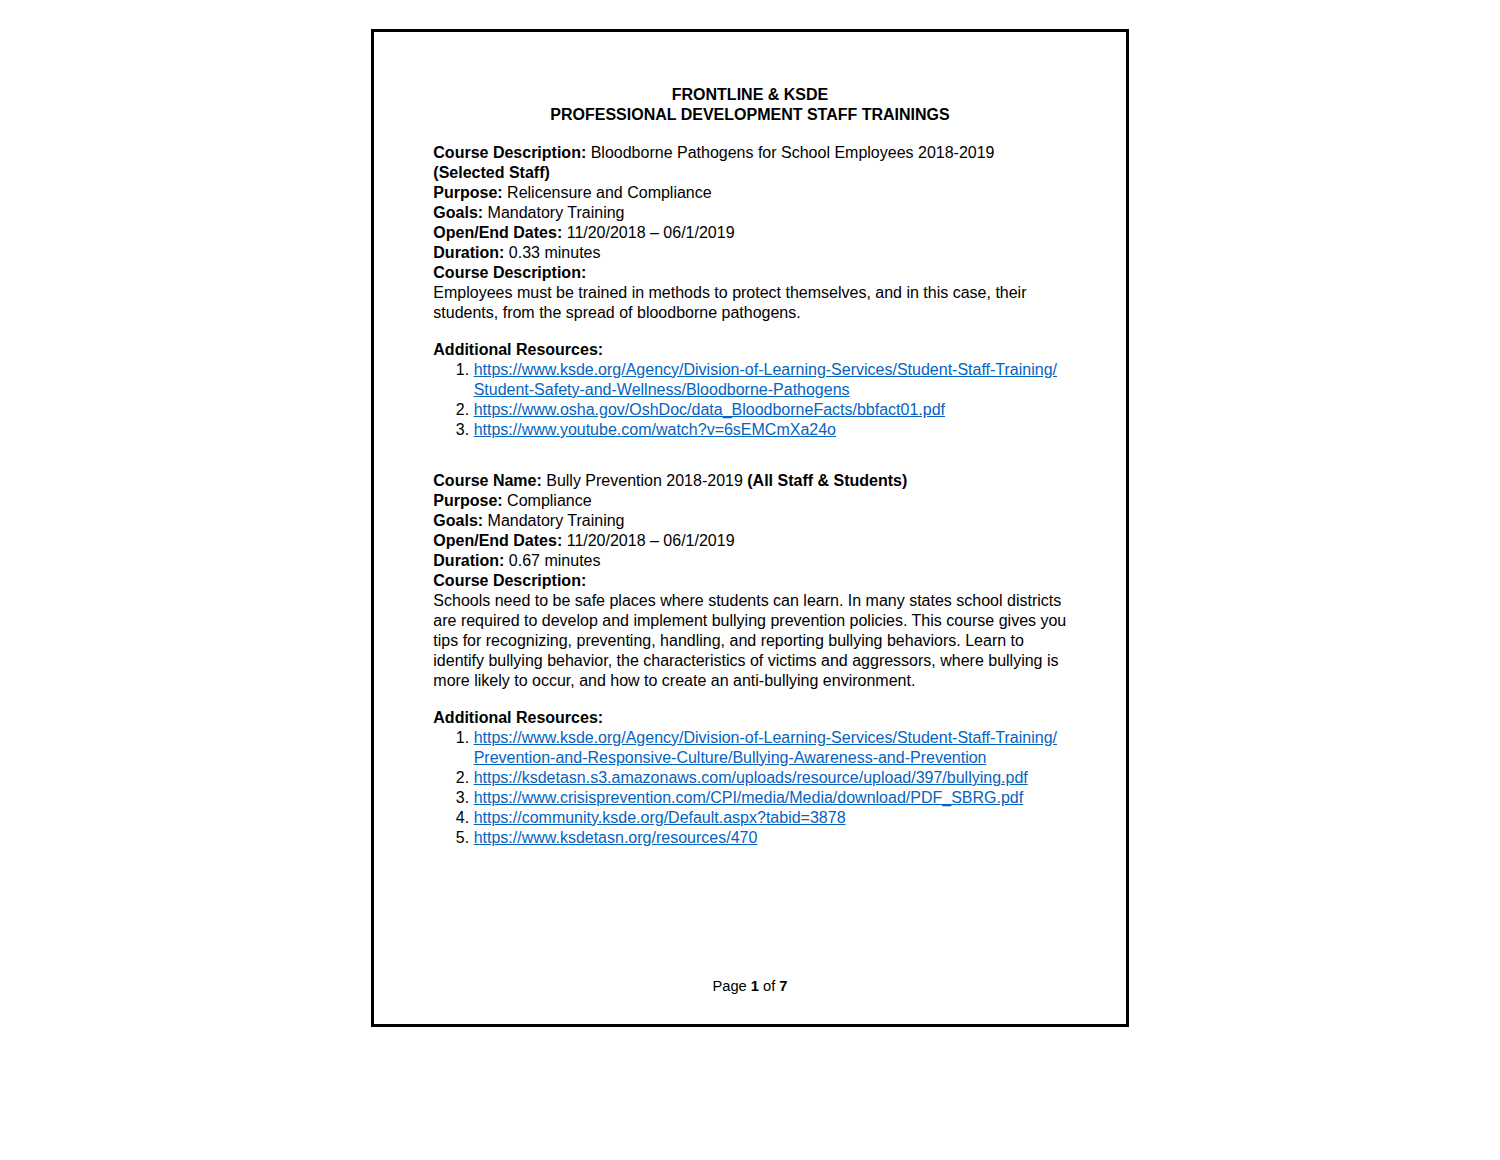FRONTLINE & KSDE
PROFESSIONAL DEVELOPMENT STAFF TRAININGS
Course Description: Bloodborne Pathogens for School Employees 2018-2019 (Selected Staff)
Purpose: Relicensure and Compliance
Goals: Mandatory Training
Open/End Dates: 11/20/2018 – 06/1/2019
Duration: 0.33 minutes
Course Description:
Employees must be trained in methods to protect themselves, and in this case, their students, from the spread of bloodborne pathogens.
Additional Resources:
https://www.ksde.org/Agency/Division-of-Learning-Services/Student-Staff-Training/Student-Safety-and-Wellness/Bloodborne-Pathogens
https://www.osha.gov/OshDoc/data_BloodborneFacts/bbfact01.pdf
https://www.youtube.com/watch?v=6sEMCmXa24o
Course Name: Bully Prevention 2018-2019 (All Staff & Students)
Purpose: Compliance
Goals: Mandatory Training
Open/End Dates: 11/20/2018 – 06/1/2019
Duration: 0.67 minutes
Course Description:
Schools need to be safe places where students can learn. In many states school districts are required to develop and implement bullying prevention policies. This course gives you tips for recognizing, preventing, handling, and reporting bullying behaviors. Learn to identify bullying behavior, the characteristics of victims and aggressors, where bullying is more likely to occur, and how to create an anti-bullying environment.
Additional Resources:
https://www.ksde.org/Agency/Division-of-Learning-Services/Student-Staff-Training/Prevention-and-Responsive-Culture/Bullying-Awareness-and-Prevention
https://ksdetasn.s3.amazonaws.com/uploads/resource/upload/397/bullying.pdf
https://www.crisisprevention.com/CPI/media/Media/download/PDF_SBRG.pdf
https://community.ksde.org/Default.aspx?tabid=3878
https://www.ksdetasn.org/resources/470
Page 1 of 7